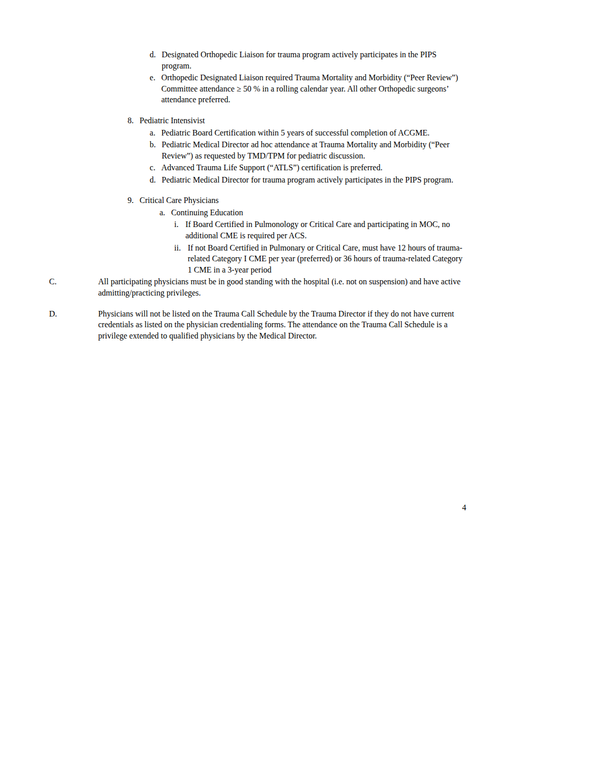d. Designated Orthopedic Liaison for trauma program actively participates in the PIPS program.
e. Orthopedic Designated Liaison required Trauma Mortality and Morbidity (“Peer Review”) Committee attendance ≥ 50 % in a rolling calendar year. All other Orthopedic surgeons’ attendance preferred.
8. Pediatric Intensivist
a. Pediatric Board Certification within 5 years of successful completion of ACGME.
b. Pediatric Medical Director ad hoc attendance at Trauma Mortality and Morbidity (“Peer Review”) as requested by TMD/TPM for pediatric discussion.
c. Advanced Trauma Life Support (“ATLS”) certification is preferred.
d. Pediatric Medical Director for trauma program actively participates in the PIPS program.
9. Critical Care Physicians
a. Continuing Education
i. If Board Certified in Pulmonology or Critical Care and participating in MOC, no additional CME is required per ACS.
ii. If not Board Certified in Pulmonary or Critical Care, must have 12 hours of trauma-related Category I CME per year (preferred) or 36 hours of trauma-related Category 1 CME in a 3-year period
C. All participating physicians must be in good standing with the hospital (i.e. not on suspension) and have active admitting/practicing privileges.
D. Physicians will not be listed on the Trauma Call Schedule by the Trauma Director if they do not have current credentials as listed on the physician credentialing forms. The attendance on the Trauma Call Schedule is a privilege extended to qualified physicians by the Medical Director.
4